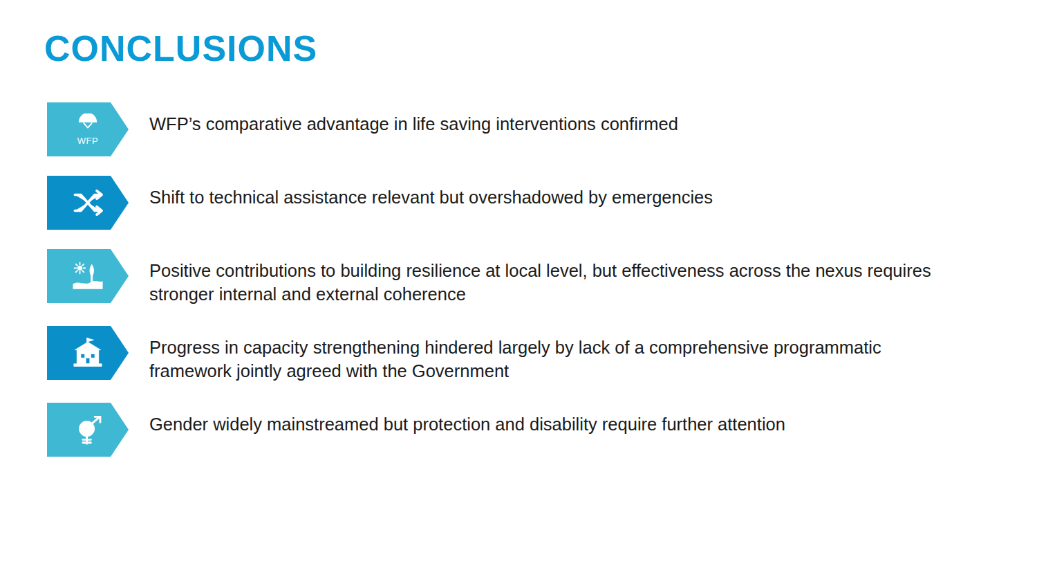Conclusions
WFP
WFP’s comparative advantage in life saving interventions confirmed
Shift to technical assistance relevant but overshadowed by emergencies
Positive contributions to building resilience at local level, but effectiveness across the nexus requires stronger internal and external coherence
Progress in capacity strengthening hindered largely by lack of a comprehensive programmatic framework jointly agreed with the Government
Gender widely mainstreamed but protection and disability require further attention